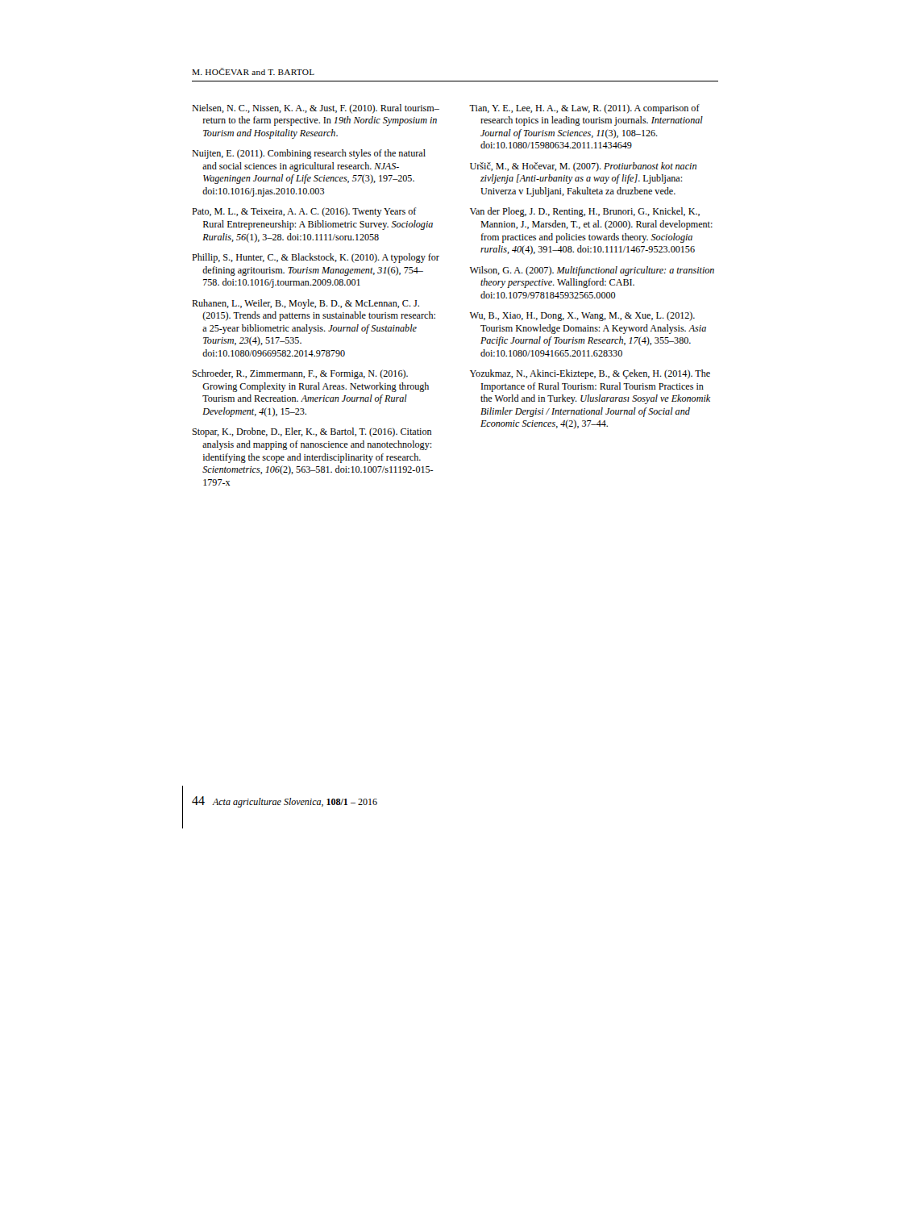M. HOČEVAR and T. BARTOL
Nielsen, N. C., Nissen, K. A., & Just, F. (2010). Rural tourism–return to the farm perspective. In 19th Nordic Symposium in Tourism and Hospitality Research.
Nuijten, E. (2011). Combining research styles of the natural and social sciences in agricultural research. NJAS-Wageningen Journal of Life Sciences, 57(3), 197–205. doi:10.1016/j.njas.2010.10.003
Pato, M. L., & Teixeira, A. A. C. (2016). Twenty Years of Rural Entrepreneurship: A Bibliometric Survey. Sociologia Ruralis, 56(1), 3–28. doi:10.1111/soru.12058
Phillip, S., Hunter, C., & Blackstock, K. (2010). A typology for defining agritourism. Tourism Management, 31(6), 754–758. doi:10.1016/j.tourman.2009.08.001
Ruhanen, L., Weiler, B., Moyle, B. D., & McLennan, C. J. (2015). Trends and patterns in sustainable tourism research: a 25-year bibliometric analysis. Journal of Sustainable Tourism, 23(4), 517–535. doi:10.1080/09669582.2014.978790
Schroeder, R., Zimmermann, F., & Formiga, N. (2016). Growing Complexity in Rural Areas. Networking through Tourism and Recreation. American Journal of Rural Development, 4(1), 15–23.
Stopar, K., Drobne, D., Eler, K., & Bartol, T. (2016). Citation analysis and mapping of nanoscience and nanotechnology: identifying the scope and interdisciplinarity of research. Scientometrics, 106(2), 563–581. doi:10.1007/s11192-015-1797-x
Tian, Y. E., Lee, H. A., & Law, R. (2011). A comparison of research topics in leading tourism journals. International Journal of Tourism Sciences, 11(3), 108–126. doi:10.1080/15980634.2011.11434649
Uršič, M., & Hočevar, M. (2007). Protiurbanost kot nacin zivljenja [Anti-urbanity as a way of life]. Ljubljana: Univerza v Ljubljani, Fakulteta za druzbene vede.
Van der Ploeg, J. D., Renting, H., Brunori, G., Knickel, K., Mannion, J., Marsden, T., et al. (2000). Rural development: from practices and policies towards theory. Sociologia ruralis, 40(4), 391–408. doi:10.1111/1467-9523.00156
Wilson, G. A. (2007). Multifunctional agriculture: a transition theory perspective. Wallingford: CABI. doi:10.1079/9781845932565.0000
Wu, B., Xiao, H., Dong, X., Wang, M., & Xue, L. (2012). Tourism Knowledge Domains: A Keyword Analysis. Asia Pacific Journal of Tourism Research, 17(4), 355–380. doi:10.1080/10941665.2011.628330
Yozukmaz, N., Akinci-Ekiztepe, B., & Çeken, H. (2014). The Importance of Rural Tourism: Rural Tourism Practices in the World and in Turkey. Uluslararası Sosyal ve Ekonomik Bilimler Dergisi / International Journal of Social and Economic Sciences, 4(2), 37–44.
44 Acta agriculturae Slovenica, 108/1 – 2016